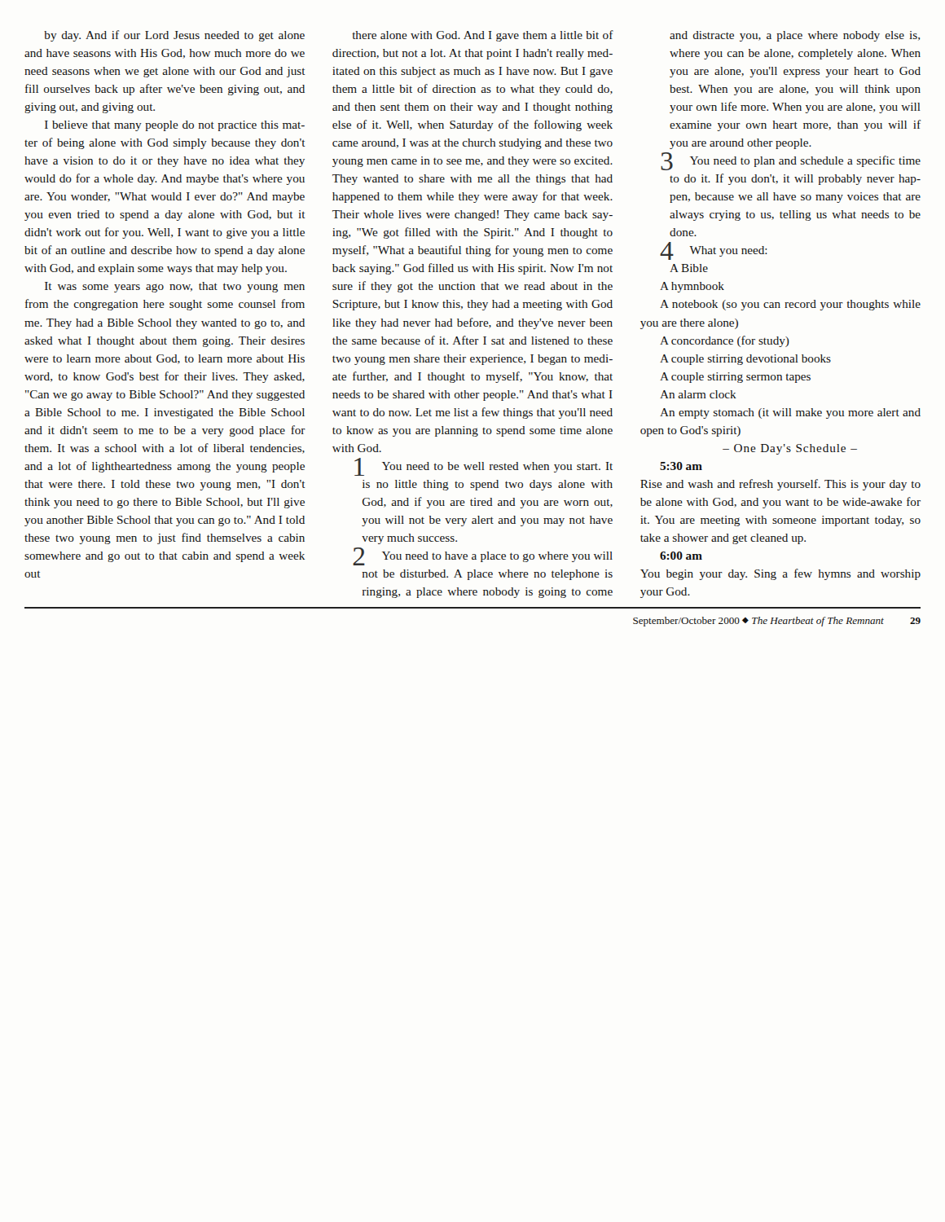by day. And if our Lord Jesus needed to get alone and have seasons with His God, how much more do we need seasons when we get alone with our God and just fill ourselves back up after we've been giving out, and giving out, and giving out.
I believe that many people do not practice this matter of being alone with God simply because they don't have a vision to do it or they have no idea what they would do for a whole day. And maybe that's where you are. You wonder, "What would I ever do?" And maybe you even tried to spend a day alone with God, but it didn't work out for you. Well, I want to give you a little bit of an outline and describe how to spend a day alone with God, and explain some ways that may help you.
It was some years ago now, that two young men from the congregation here sought some counsel from me. They had a Bible School they wanted to go to, and asked what I thought about them going. Their desires were to learn more about God, to learn more about His word, to know God's best for their lives. They asked, "Can we go away to Bible School?" And they suggested a Bible School to me. I investigated the Bible School and it didn't seem to me to be a very good place for them. It was a school with a lot of liberal tendencies, and a lot of lightheartedness among the young people that were there. I told these two young men, "I don't think you need to go there to Bible School, but I'll give you another Bible School that you can go to." And I told these two young men to just find themselves a cabin somewhere and go out to that cabin and spend a week out
there alone with God. And I gave them a little bit of direction, but not a lot. At that point I hadn't really meditated on this subject as much as I have now. But I gave them a little bit of direction as to what they could do, and then sent them on their way and I thought nothing else of it. Well, when Saturday of the following week came around, I was at the church studying and these two young men came in to see me, and they were so excited. They wanted to share with me all the things that had happened to them while they were away for that week. Their whole lives were changed! They came back saying, "We got filled with the Spirit." And I thought to myself, "What a beautiful thing for young men to come back saying." God filled us with His spirit. Now I'm not sure if they got the unction that we read about in the Scripture, but I know this, they had a meeting with God like they had never had before, and they've never been the same because of it. After I sat and listened to these two young men share their experience, I began to mediate further, and I thought to myself, "You know, that needs to be shared with other people." And that's what I want to do now. Let me list a few things that you'll need to know as you are planning to spend some time alone with God.
1 You need to be well rested when you start. It is no little thing to spend two days alone with God, and if you are tired and you are worn out, you will not be very alert and you may not have very much success.
2 You need to have a place to go where you will not be disturbed. A place where no telephone is ringing, a place where nobody is going to come and distracte you, a place where nobody else is, where you can be alone, completely alone. When you are alone, you'll express your heart to God best. When you are alone, you will think upon your own life more. When you are alone, you will examine your own heart more, than you will if you are around other people.
3 You need to plan and schedule a specific time to do it. If you don't, it will probably never happen, because we all have so many voices that are always crying to us, telling us what needs to be done.
4 What you need:
A Bible
A hymnbook
A notebook (so you can record your thoughts while you are there alone)
A concordance (for study)
A couple stirring devotional books
A couple stirring sermon tapes
An alarm clock
An empty stomach (it will make you more alert and open to God's spirit)
– One Day's Schedule –
5:30 am
Rise and wash and refresh yourself. This is your day to be alone with God, and you want to be wide-awake for it. You are meeting with someone important today, so take a shower and get cleaned up.
6:00 am
You begin your day. Sing a few hymns and worship your God.
September/October 2000 ◆ The Heartbeat of The Remnant 29